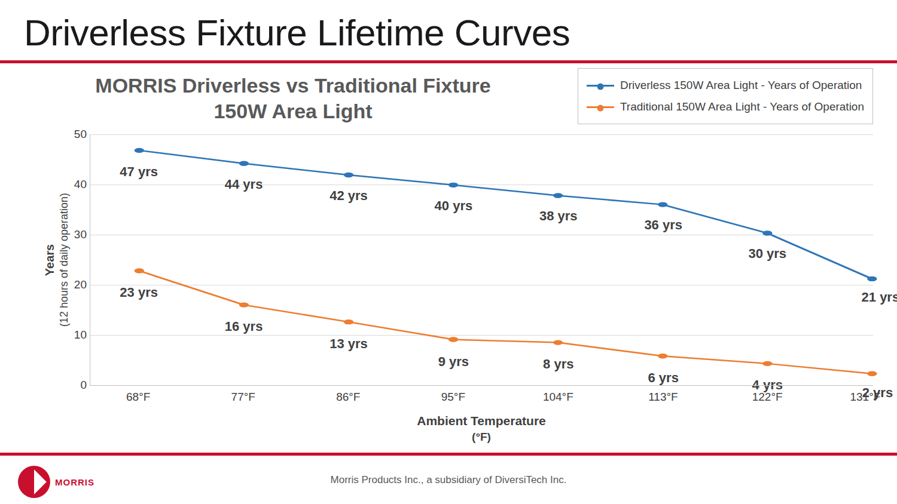Driverless Fixture Lifetime Curves
Driverless 150W Area Light - Years of Operation
Traditional 150W Area Light - Years of Operation
MORRIS Driverless vs Traditional Fixture
150W Area Light
Years
(12 hours of daily operation)
50
40
30
20
10
0
47 yrs
44 yrs
42 yrs
40 yrs
38 yrs
36 yrs
30 yrs
21 yrs
23 yrs
16 yrs
13 yrs
9 yrs
8 yrs
6 yrs
4 yrs
2 yrs
68°F
77°F
86°F
95°F
104°F
113°F
122°F
131°F
Ambient Temperature
(°F)
MORRIS
Morris Products Inc., a subsidiary of DiversiTech Inc.